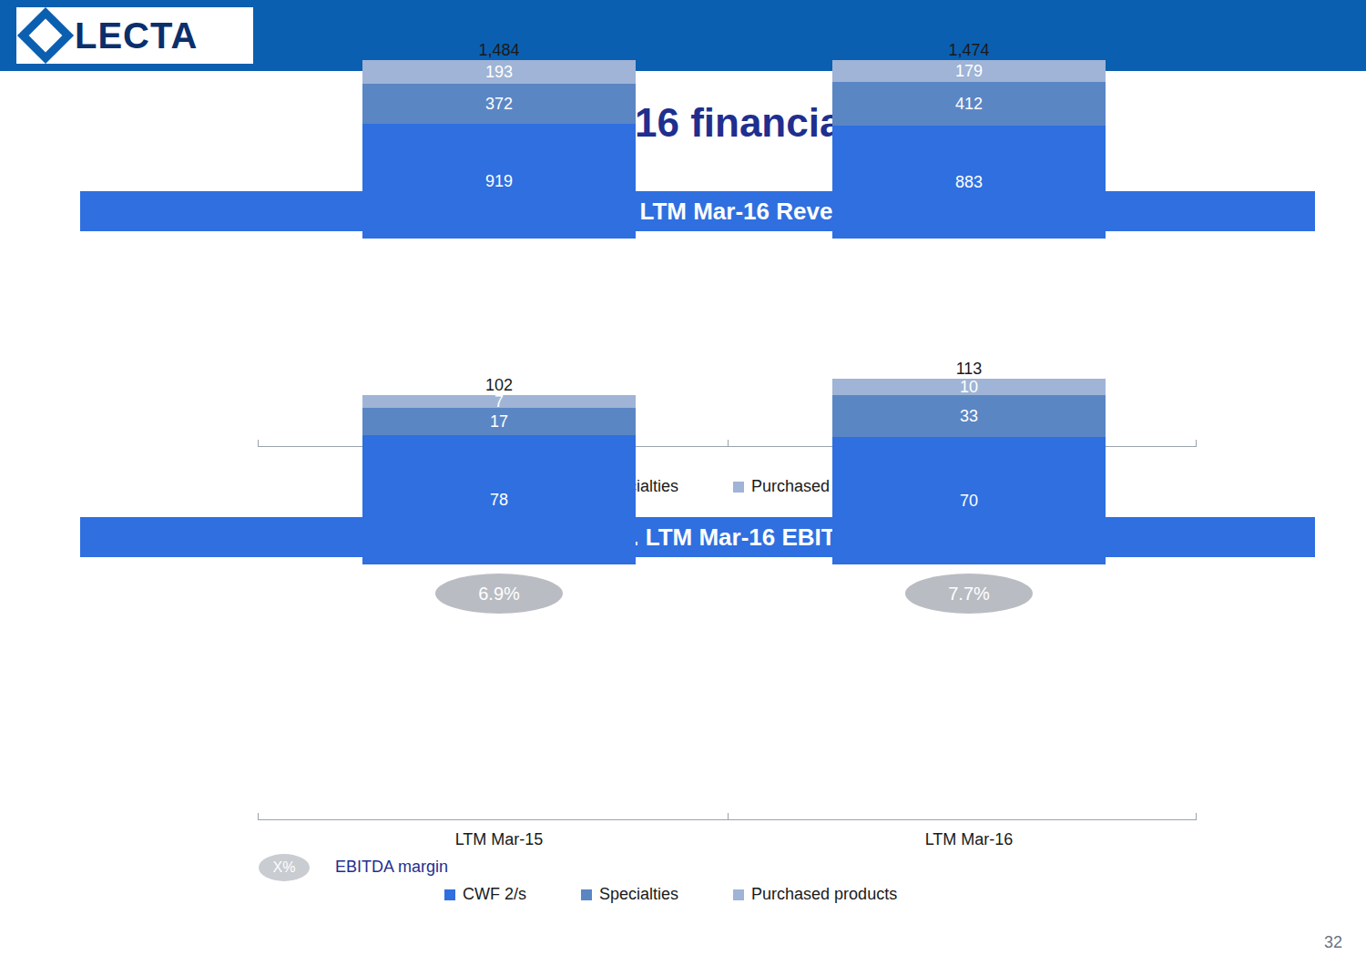LECTA
LTM March 2016 financial results
LTM Mar-15 vs. LTM Mar-16 Revenue (€m)
1,484
193
372
919
LTM Mar-15
1,474
179
412
883
LTM Mar-16
CWF 2/s
Specialties
Purchased products
LTM Mar-15 vs. LTM Mar-16 EBITDA (€m)
6.9%
7.7%
102
7
17
78
LTM Mar-15
113
10
33
70
LTM Mar-16
X%
EBITDA margin
CWF 2/s
Specialties
Purchased products
32